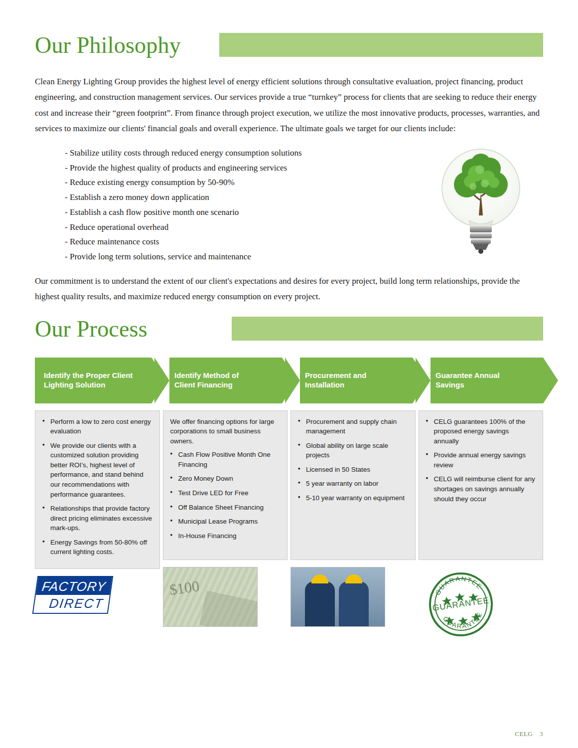Our Philosophy
Clean Energy Lighting Group provides the highest level of energy efficient solutions through consultative evaluation, project financing, product engineering, and construction management services. Our services provide a true “turnkey” process for clients that are seeking to reduce their energy cost and increase their “green footprint”. From finance through project execution, we utilize the most innovative products, processes, warranties, and services to maximize our clients' financial goals and overall experience. The ultimate goals we target for our clients include:
Stabilize utility costs through reduced energy consumption solutions
Provide the highest quality of products and engineering services
Reduce existing energy consumption by 50-90%
Establish a zero money down application
Establish a cash flow positive month one scenario
Reduce operational overhead
Reduce maintenance costs
Provide long term solutions, service and maintenance
Our commitment is to understand the extent of our client's expectations and desires for every project, build long term relationships, provide the highest quality results, and maximize reduced energy consumption on every project.
Our Process
Identify the Proper Client
Lighting Solution
Identify Method of
Client Financing
Procurement and
Installation
Guarantee Annual
Savings
Perform a low to zero cost energy evaluation
We provide our clients with a customized solution providing better ROI’s, highest level of performance, and stand behind our recommendations with performance guarantees.
Relationships that provide factory direct pricing eliminates excessive mark-ups.
Energy Savings from 50-80% off current lighting costs.
FACTORY
DIRECT
We offer financing options for large corporations to small business owners.
Cash Flow Positive Month One Financing
Zero Money Down
Test Drive LED for Free
Off Balance Sheet Financing
Municipal Lease Programs
In-House Financing
Procurement and supply chain management
Global ability on large scale projects
Licensed in 50 States
5 year warranty on labor
5-10 year warranty on equipment
CELG guarantees 100% of the proposed energy savings annually
Provide annual energy savings review
CELG will reimburse client for any shortages on savings annually should they occur
GUARANTEE GUARANTEE GUARANTEE
CELG 3